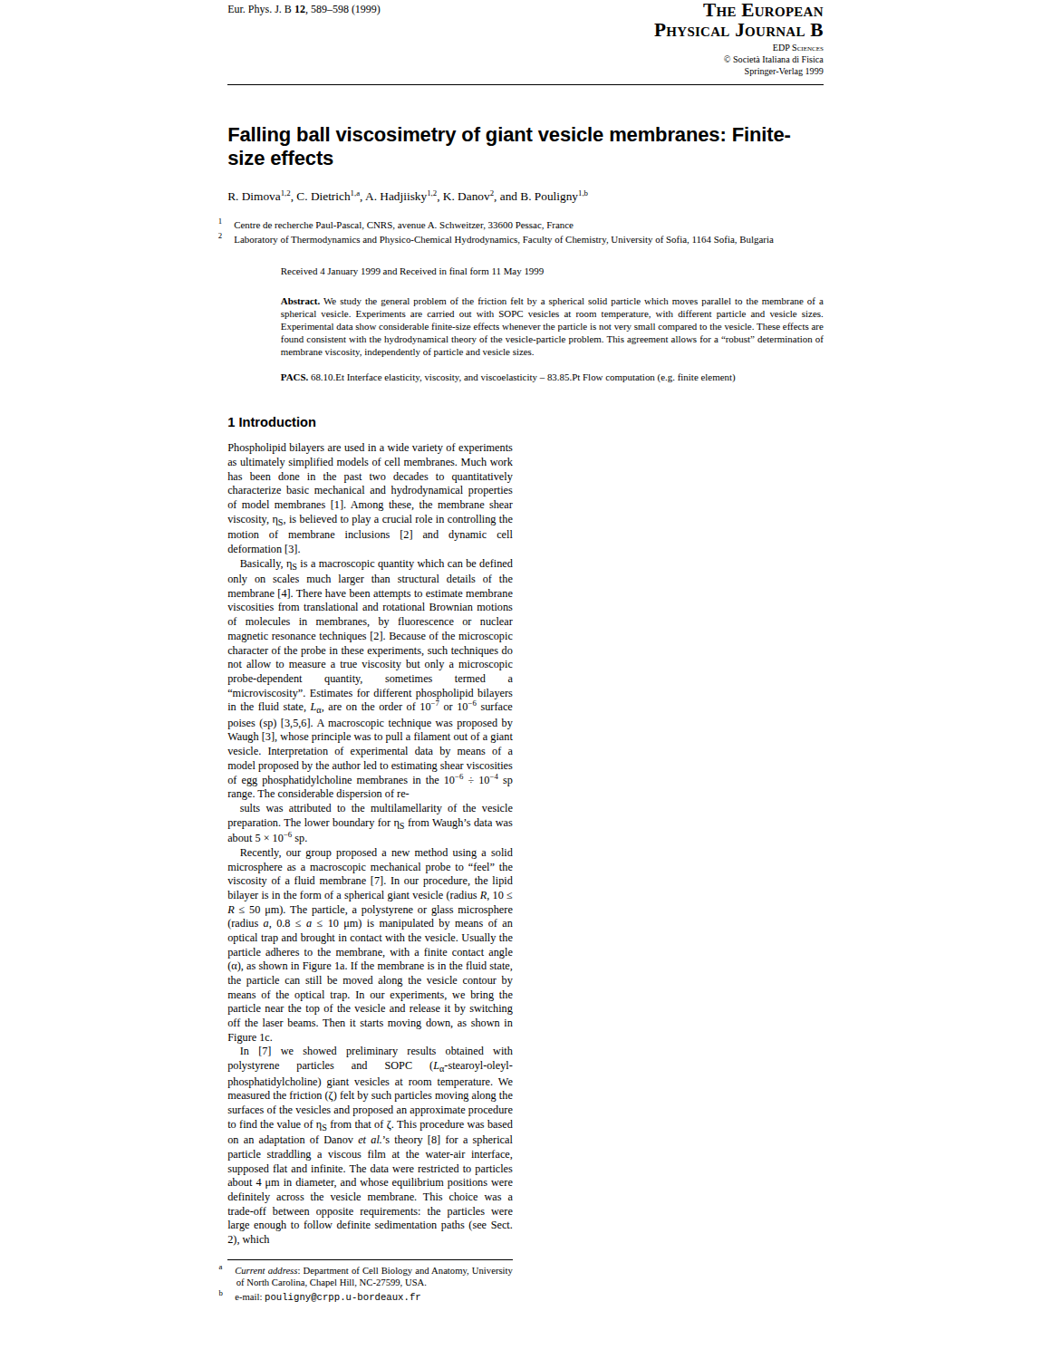Eur. Phys. J. B 12, 589–598 (1999)
The European Physical Journal B EDP Sciences
© Società Italiana di Fisica
Springer-Verlag 1999
Falling ball viscosimetry of giant vesicle membranes: Finite-size effects
R. Dimova1,2, C. Dietrich1,a, A. Hadjiisky1,2, K. Danov2, and B. Pouligny1,b
1 Centre de recherche Paul-Pascal, CNRS, avenue A. Schweitzer, 33600 Pessac, France
2 Laboratory of Thermodynamics and Physico-Chemical Hydrodynamics, Faculty of Chemistry, University of Sofia, 1164 Sofia, Bulgaria
Received 4 January 1999 and Received in final form 11 May 1999
Abstract. We study the general problem of the friction felt by a spherical solid particle which moves parallel to the membrane of a spherical vesicle. Experiments are carried out with SOPC vesicles at room temperature, with different particle and vesicle sizes. Experimental data show considerable finite-size effects whenever the particle is not very small compared to the vesicle. These effects are found consistent with the hydrodynamical theory of the vesicle-particle problem. This agreement allows for a “robust” determination of membrane viscosity, independently of particle and vesicle sizes.
PACS. 68.10.Et Interface elasticity, viscosity, and viscoelasticity – 83.85.Pt Flow computation (e.g. finite element)
1 Introduction
Phospholipid bilayers are used in a wide variety of experiments as ultimately simplified models of cell membranes. Much work has been done in the past two decades to quantitatively characterize basic mechanical and hydrodynamical properties of model membranes [1]. Among these, the membrane shear viscosity, ηS, is believed to play a crucial role in controlling the motion of membrane inclusions [2] and dynamic cell deformation [3].
Basically, ηS is a macroscopic quantity which can be defined only on scales much larger than structural details of the membrane [4]. There have been attempts to estimate membrane viscosities from translational and rotational Brownian motions of molecules in membranes, by fluorescence or nuclear magnetic resonance techniques [2]. Because of the microscopic character of the probe in these experiments, such techniques do not allow to measure a true viscosity but only a microscopic probe-dependent quantity, sometimes termed a “microviscosity”. Estimates for different phospholipid bilayers in the fluid state, Lα, are on the order of 10−7 or 10−6 surface poises (sp) [3,5,6]. A macroscopic technique was proposed by Waugh [3], whose principle was to pull a filament out of a giant vesicle. Interpretation of experimental data by means of a model proposed by the author led to estimating shear viscosities of egg phosphatidylcholine membranes in the 10−6 ÷ 10−4 sp range. The considerable dispersion of re-
sults was attributed to the multilamellarity of the vesicle preparation. The lower boundary for ηS from Waugh’s data was about 5 × 10−6 sp.
Recently, our group proposed a new method using a solid microsphere as a macroscopic mechanical probe to “feel” the viscosity of a fluid membrane [7]. In our procedure, the lipid bilayer is in the form of a spherical giant vesicle (radius R, 10 ≤ R ≤ 50 μm). The particle, a polystyrene or glass microsphere (radius a, 0.8 ≤ a ≤ 10 μm) is manipulated by means of an optical trap and brought in contact with the vesicle. Usually the particle adheres to the membrane, with a finite contact angle (α), as shown in Figure 1a. If the membrane is in the fluid state, the particle can still be moved along the vesicle contour by means of the optical trap. In our experiments, we bring the particle near the top of the vesicle and release it by switching off the laser beams. Then it starts moving down, as shown in Figure 1c.
In [7] we showed preliminary results obtained with polystyrene particles and SOPC (Lα-stearoyl-oleyl-phosphatidylcholine) giant vesicles at room temperature. We measured the friction (ζ) felt by such particles moving along the surfaces of the vesicles and proposed an approximate procedure to find the value of ηS from that of ζ. This procedure was based on an adaptation of Danov et al.’s theory [8] for a spherical particle straddling a viscous film at the water-air interface, supposed flat and infinite. The data were restricted to particles about 4 μm in diameter, and whose equilibrium positions were definitely across the vesicle membrane. This choice was a trade-off between opposite requirements: the particles were large enough to follow definite sedimentation paths (see Sect. 2), which
aCurrent address: Department of Cell Biology and Anatomy, University of North Carolina, Chapel Hill, NC-27599, USA.
be-mail: pouligny@crpp.u-bordeaux.fr